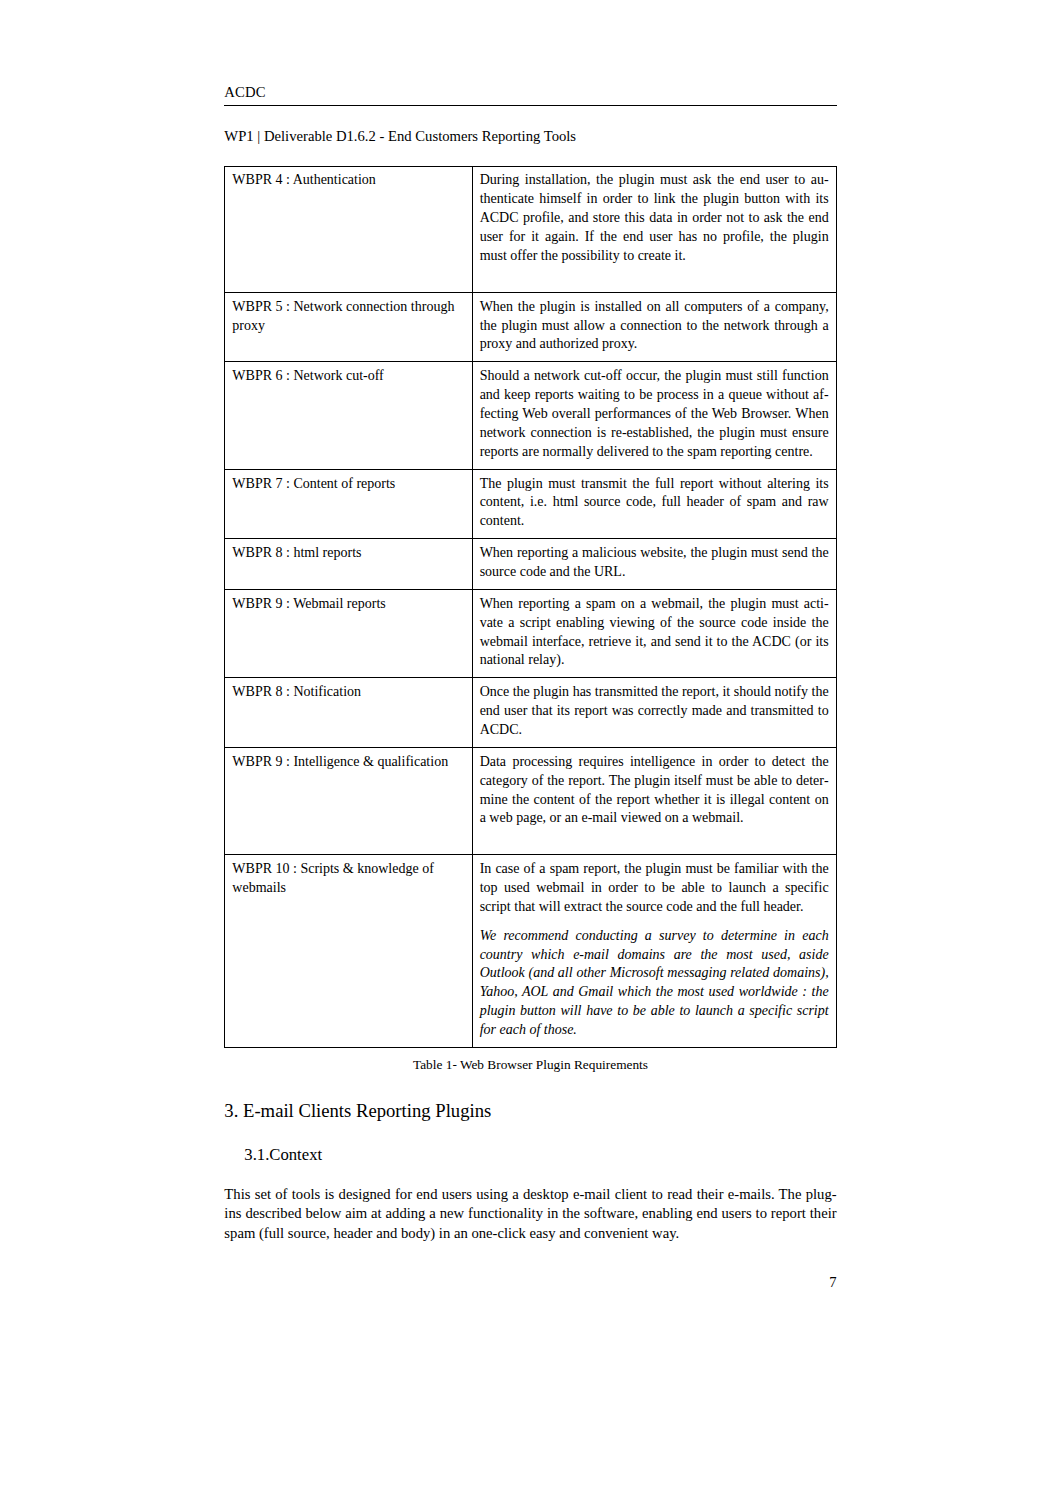ACDC
WP1 | Deliverable D1.6.2 - End Customers Reporting Tools
| WBPR 4 : Authentication | During installation, the plugin must ask the end user to authenticate himself in order to link the plugin button with its ACDC profile, and store this data in order not to ask the end user for it again. If the end user has no profile, the plugin must offer the possibility to create it. |
| WBPR 5 : Network connection through proxy | When the plugin is installed on all computers of a company, the plugin must allow a connection to the network through a proxy and authorized proxy. |
| WBPR 6 : Network cut-off | Should a network cut-off occur, the plugin must still function and keep reports waiting to be process in a queue without affecting Web overall performances of the Web Browser. When network connection is re-established, the plugin must ensure reports are normally delivered to the spam reporting centre. |
| WBPR 7 : Content of reports | The plugin must transmit the full report without altering its content, i.e. html source code, full header of spam and raw content. |
| WBPR 8 : html reports | When reporting a malicious website, the plugin must send the source code and the URL. |
| WBPR 9 : Webmail reports | When reporting a spam on a webmail, the plugin must activate a script enabling viewing of the source code inside the webmail interface, retrieve it, and send it to the ACDC (or its national relay). |
| WBPR 8 : Notification | Once the plugin has transmitted the report, it should notify the end user that its report was correctly made and transmitted to ACDC. |
| WBPR 9 : Intelligence & qualification | Data processing requires intelligence in order to detect the category of the report. The plugin itself must be able to determine the content of the report whether it is illegal content on a web page, or an e-mail viewed on a webmail. |
| WBPR 10 : Scripts & knowledge of webmails | In case of a spam report, the plugin must be familiar with the top used webmail in order to be able to launch a specific script that will extract the source code and the full header. We recommend conducting a survey to determine in each country which e-mail domains are the most used, aside Outlook (and all other Microsoft messaging related domains), Yahoo, AOL and Gmail which the most used worldwide : the plugin button will have to be able to launch a specific script for each of those. |
Table 1- Web Browser Plugin Requirements
3. E-mail Clients Reporting Plugins
3.1.Context
This set of tools is designed for end users using a desktop e-mail client to read their e-mails. The plugins described below aim at adding a new functionality in the software, enabling end users to report their spam (full source, header and body) in an one-click easy and convenient way.
7